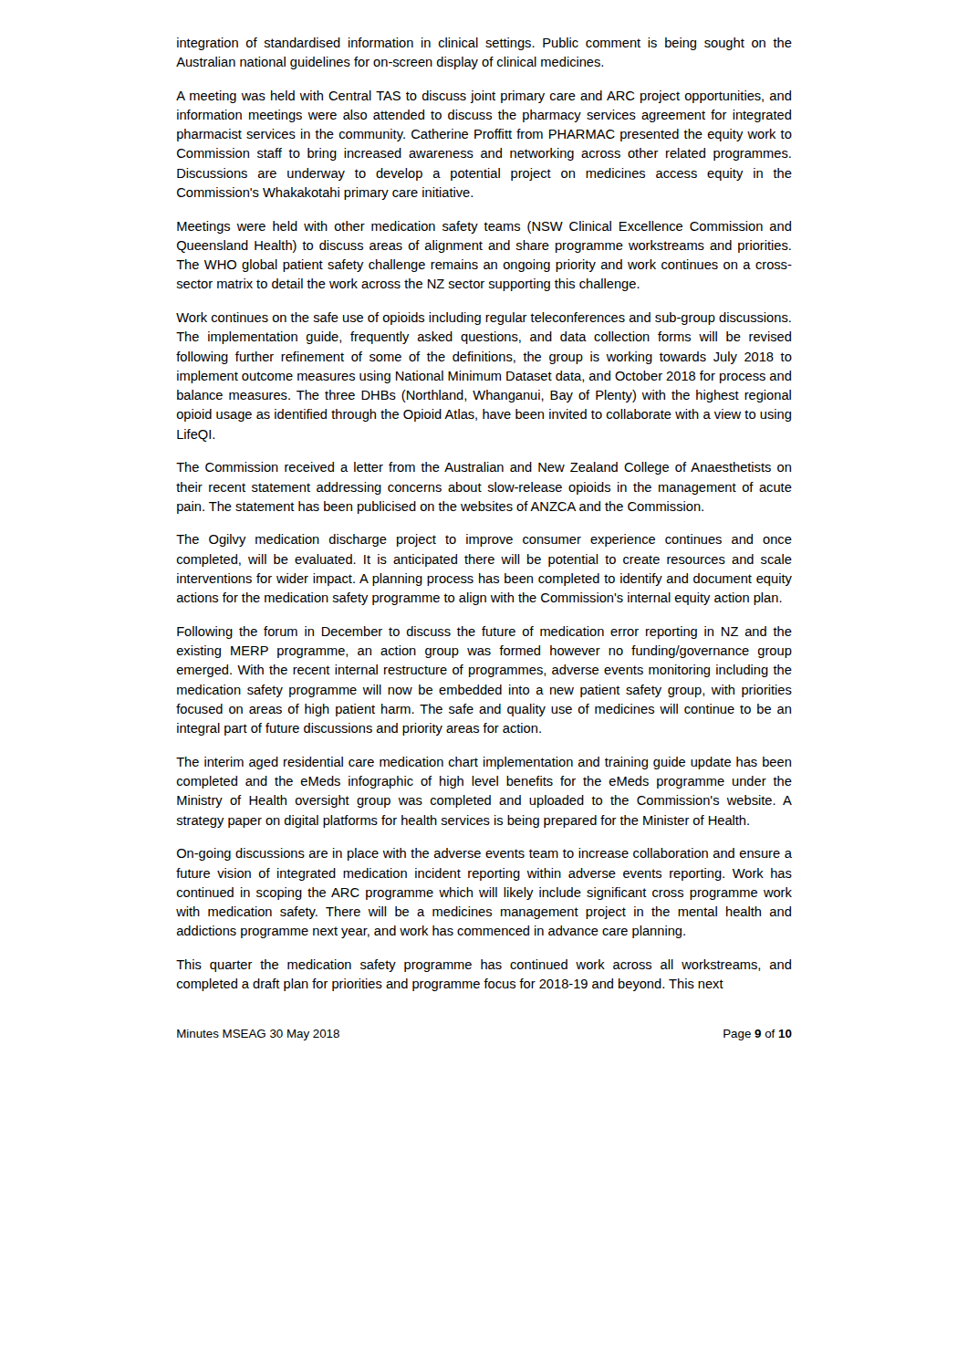integration of standardised information in clinical settings. Public comment is being sought on the Australian national guidelines for on-screen display of clinical medicines.
A meeting was held with Central TAS to discuss joint primary care and ARC project opportunities, and information meetings were also attended to discuss the pharmacy services agreement for integrated pharmacist services in the community. Catherine Proffitt from PHARMAC presented the equity work to Commission staff to bring increased awareness and networking across other related programmes. Discussions are underway to develop a potential project on medicines access equity in the Commission's Whakakotahi primary care initiative.
Meetings were held with other medication safety teams (NSW Clinical Excellence Commission and Queensland Health) to discuss areas of alignment and share programme workstreams and priorities. The WHO global patient safety challenge remains an ongoing priority and work continues on a cross-sector matrix to detail the work across the NZ sector supporting this challenge.
Work continues on the safe use of opioids including regular teleconferences and sub-group discussions. The implementation guide, frequently asked questions, and data collection forms will be revised following further refinement of some of the definitions, the group is working towards July 2018 to implement outcome measures using National Minimum Dataset data, and October 2018 for process and balance measures. The three DHBs (Northland, Whanganui, Bay of Plenty) with the highest regional opioid usage as identified through the Opioid Atlas, have been invited to collaborate with a view to using LifeQI.
The Commission received a letter from the Australian and New Zealand College of Anaesthetists on their recent statement addressing concerns about slow-release opioids in the management of acute pain. The statement has been publicised on the websites of ANZCA and the Commission.
The Ogilvy medication discharge project to improve consumer experience continues and once completed, will be evaluated. It is anticipated there will be potential to create resources and scale interventions for wider impact. A planning process has been completed to identify and document equity actions for the medication safety programme to align with the Commission's internal equity action plan.
Following the forum in December to discuss the future of medication error reporting in NZ and the existing MERP programme, an action group was formed however no funding/governance group emerged. With the recent internal restructure of programmes, adverse events monitoring including the medication safety programme will now be embedded into a new patient safety group, with priorities focused on areas of high patient harm. The safe and quality use of medicines will continue to be an integral part of future discussions and priority areas for action.
The interim aged residential care medication chart implementation and training guide update has been completed and the eMeds infographic of high level benefits for the eMeds programme under the Ministry of Health oversight group was completed and uploaded to the Commission's website. A strategy paper on digital platforms for health services is being prepared for the Minister of Health.
On-going discussions are in place with the adverse events team to increase collaboration and ensure a future vision of integrated medication incident reporting within adverse events reporting. Work has continued in scoping the ARC programme which will likely include significant cross programme work with medication safety. There will be a medicines management project in the mental health and addictions programme next year, and work has commenced in advance care planning.
This quarter the medication safety programme has continued work across all workstreams, and completed a draft plan for priorities and programme focus for 2018-19 and beyond. This next
Minutes MSEAG 30 May 2018 Page 9 of 10